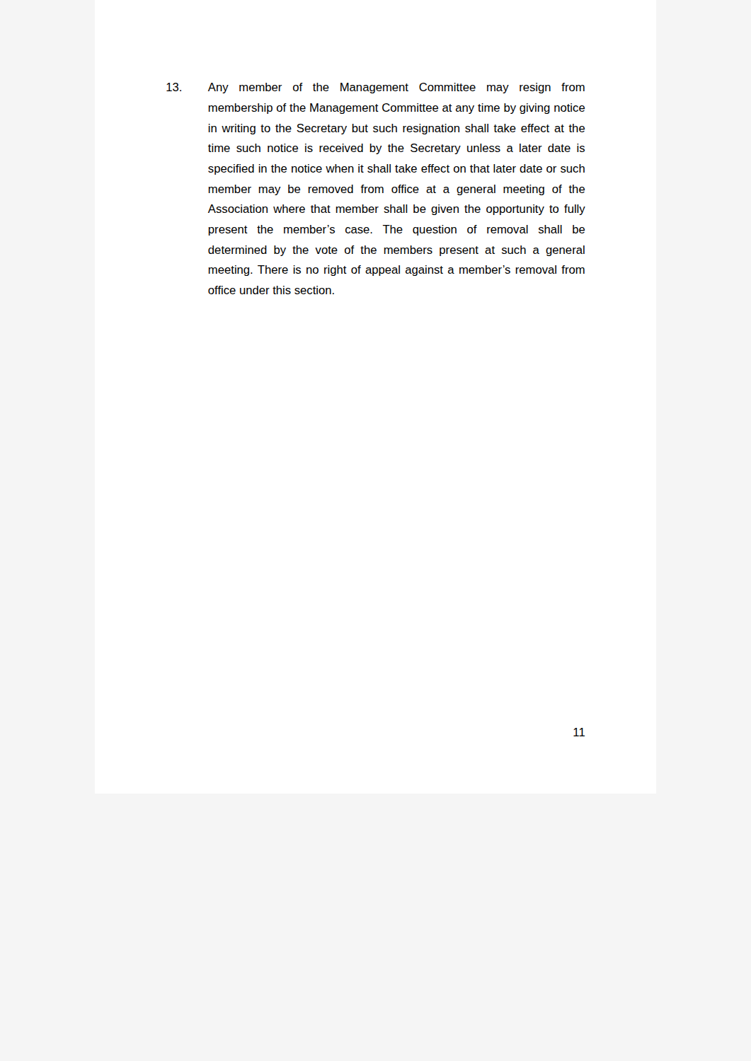13. Any member of the Management Committee may resign from membership of the Management Committee at any time by giving notice in writing to the Secretary but such resignation shall take effect at the time such notice is received by the Secretary unless a later date is specified in the notice when it shall take effect on that later date or such member may be removed from office at a general meeting of the Association where that member shall be given the opportunity to fully present the member’s case. The question of removal shall be determined by the vote of the members present at such a general meeting. There is no right of appeal against a member’s removal from office under this section.
11